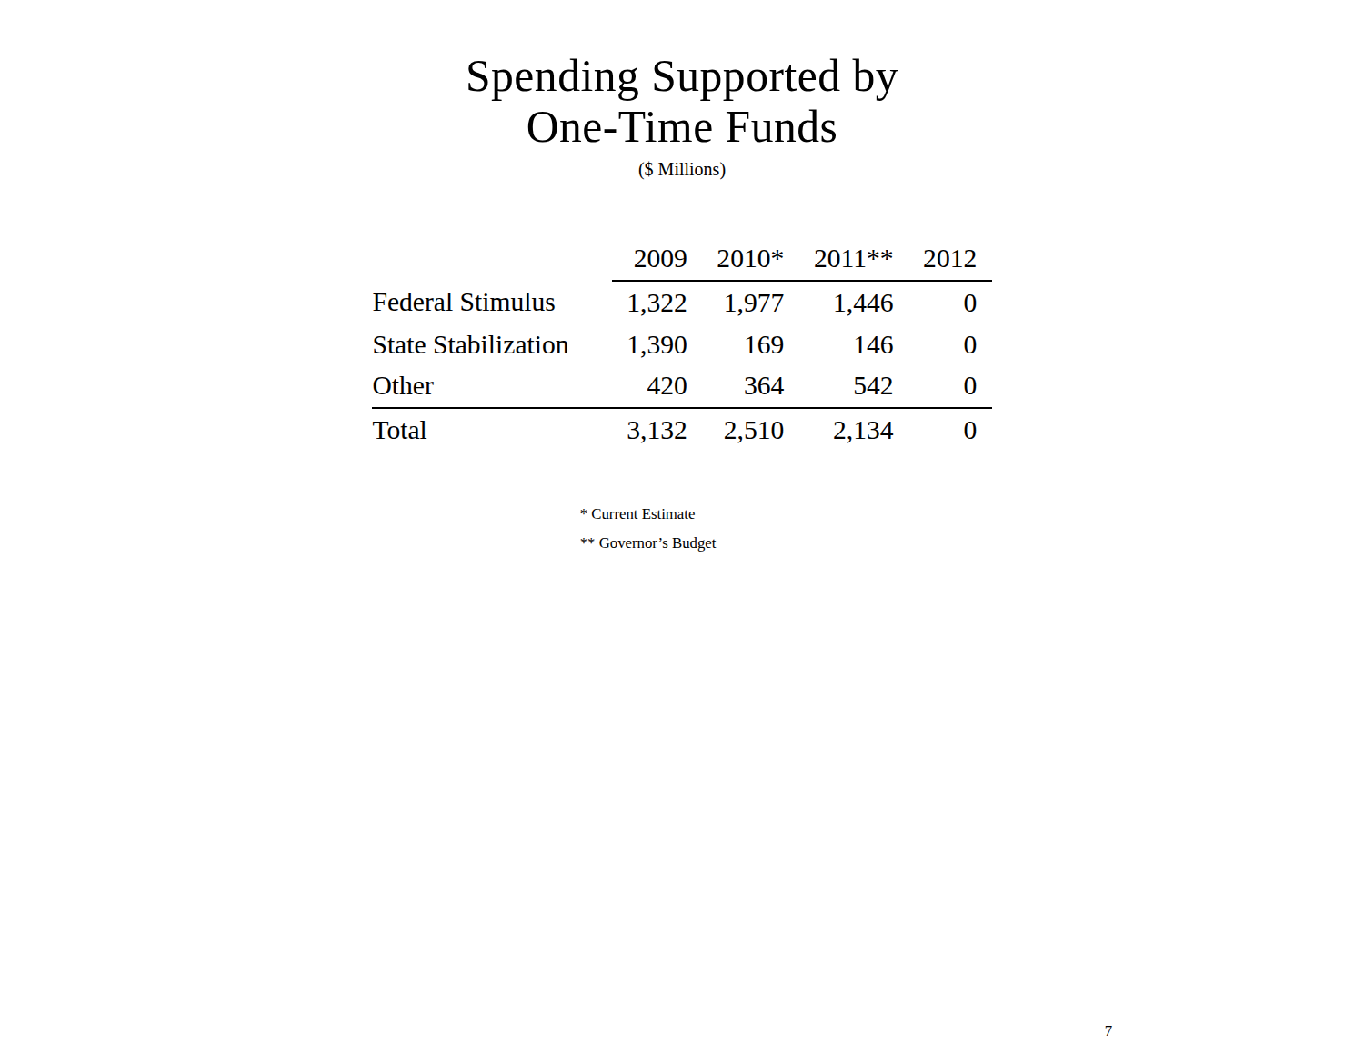Spending Supported by
One-Time Funds
($ Millions)
| | 2009 | 2010* | 2011** | 2012 |
| --- | --- | --- | --- | --- |
| Federal Stimulus | 1,322 | 1,977 | 1,446 | 0 |
| State Stabilization | 1,390 | 169 | 146 | 0 |
| Other | 420 | 364 | 542 | 0 |
| Total | 3,132 | 2,510 | 2,134 | 0 |
* Current Estimate
** Governor’s Budget
7